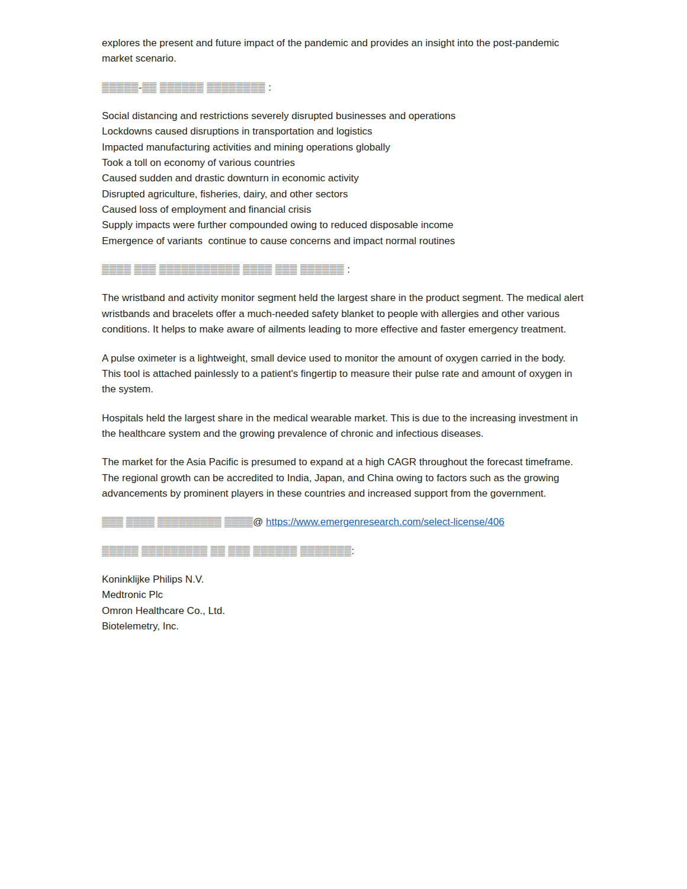explores the present and future impact of the pandemic and provides an insight into the post-pandemic market scenario.
▒▒▒▒▒-▒▒ ▒▒▒▒▒▒ ▒▒▒▒▒▒▒▒ :
Social distancing and restrictions severely disrupted businesses and operations
Lockdowns caused disruptions in transportation and logistics
Impacted manufacturing activities and mining operations globally
Took a toll on economy of various countries
Caused sudden and drastic downturn in economic activity
Disrupted agriculture, fisheries, dairy, and other sectors
Caused loss of employment and financial crisis
Supply impacts were further compounded owing to reduced disposable income
Emergence of variants continue to cause concerns and impact normal routines
▒▒▒▒ ▒▒▒ ▒▒▒▒▒▒▒▒▒▒▒ ▒▒▒▒ ▒▒▒ ▒▒▒▒▒▒ :
The wristband and activity monitor segment held the largest share in the product segment. The medical alert wristbands and bracelets offer a much-needed safety blanket to people with allergies and other various conditions. It helps to make aware of ailments leading to more effective and faster emergency treatment.
A pulse oximeter is a lightweight, small device used to monitor the amount of oxygen carried in the body. This tool is attached painlessly to a patient's fingertip to measure their pulse rate and amount of oxygen in the system.
Hospitals held the largest share in the medical wearable market. This is due to the increasing investment in the healthcare system and the growing prevalence of chronic and infectious diseases.
The market for the Asia Pacific is presumed to expand at a high CAGR throughout the forecast timeframe. The regional growth can be accredited to India, Japan, and China owing to factors such as the growing advancements by prominent players in these countries and increased support from the government.
▒▒▒ ▒▒▒▒ ▒▒▒▒▒▒▒▒▒ ▒▒▒▒@ https://www.emergenresearch.com/select-license/406
▒▒▒▒▒ ▒▒▒▒▒▒▒▒▒ ▒▒ ▒▒▒ ▒▒▒▒▒▒ ▒▒▒▒▒▒▒:
Koninklijke Philips N.V.
Medtronic Plc
Omron Healthcare Co., Ltd.
Biotelemetry, Inc.